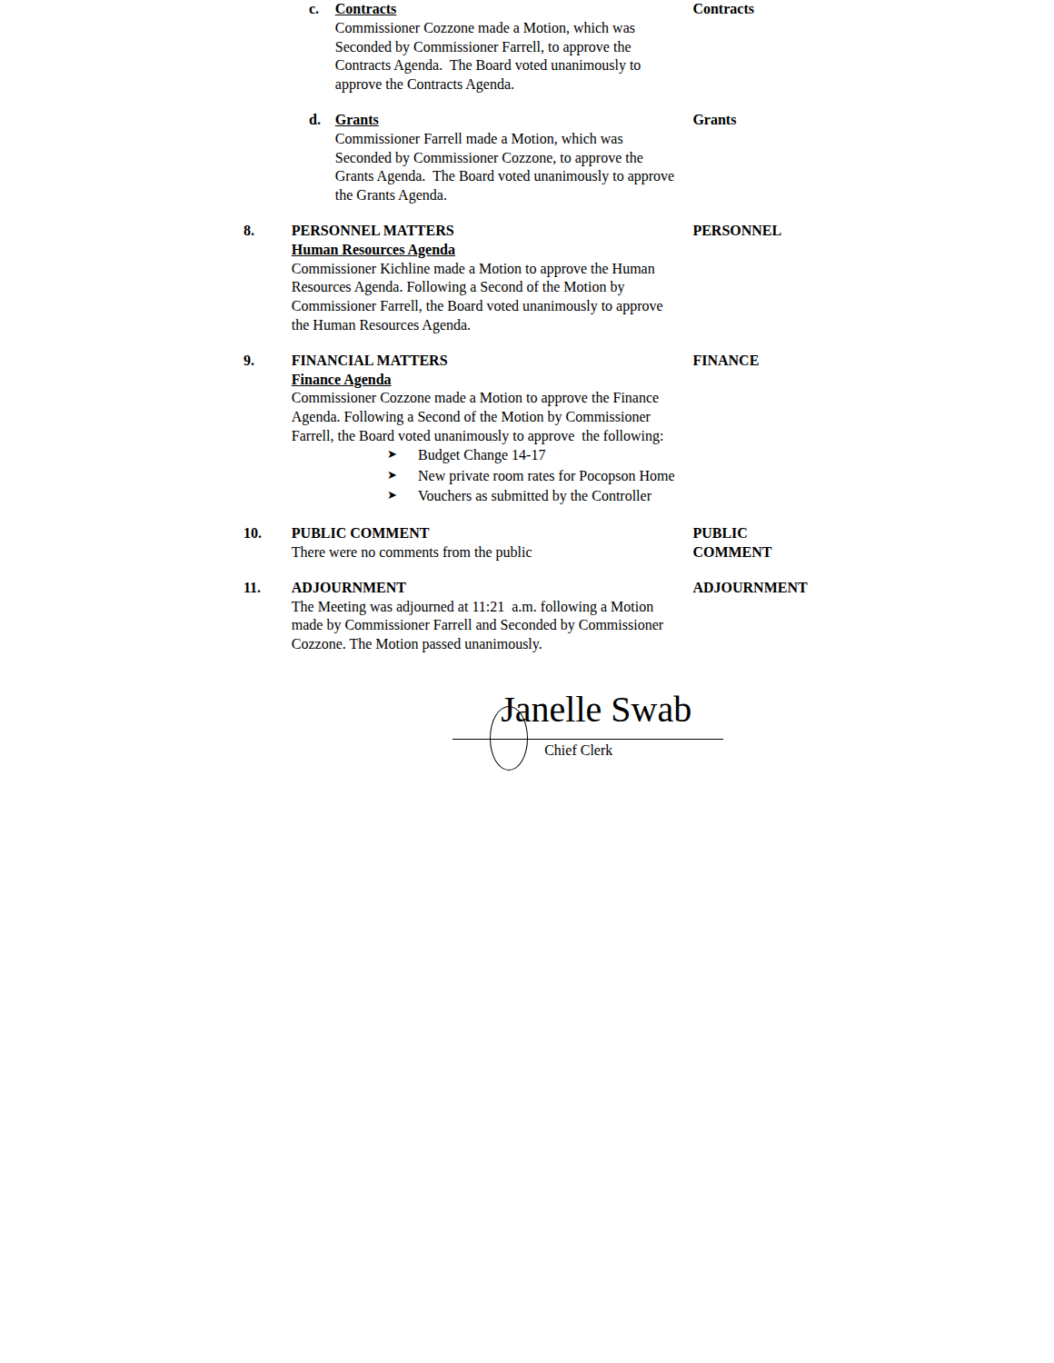c.
Contracts
Commissioner Cozzone made a Motion, which was Seconded by Commissioner Farrell, to approve the Contracts Agenda. The Board voted unanimously to approve the Contracts Agenda.
Contracts
d.
Grants
Commissioner Farrell made a Motion, which was Seconded by Commissioner Cozzone, to approve the Grants Agenda. The Board voted unanimously to approve the Grants Agenda.
Grants
8.
Personnel Matters
Human Resources Agenda
Commissioner Kichline made a Motion to approve the Human Resources Agenda. Following a Second of the Motion by Commissioner Farrell, the Board voted unanimously to approve the Human Resources Agenda.
PERSONNEL
9.
Financial Matters
Finance Agenda
Commissioner Cozzone made a Motion to approve the Finance Agenda. Following a Second of the Motion by Commissioner Farrell, the Board voted unanimously to approve the following:
Budget Change 14-17
New private room rates for Pocopson Home
Vouchers as submitted by the Controller
FINANCE
10.
Public Comment
There were no comments from the public
PUBLIC
COMMENT
11.
Adjournment
The Meeting was adjourned at 11:21 a.m. following a Motion made by Commissioner Farrell and Seconded by Commissioner Cozzone. The Motion passed unanimously.
ADJOURNMENT
Janelle Swab
Chief Clerk